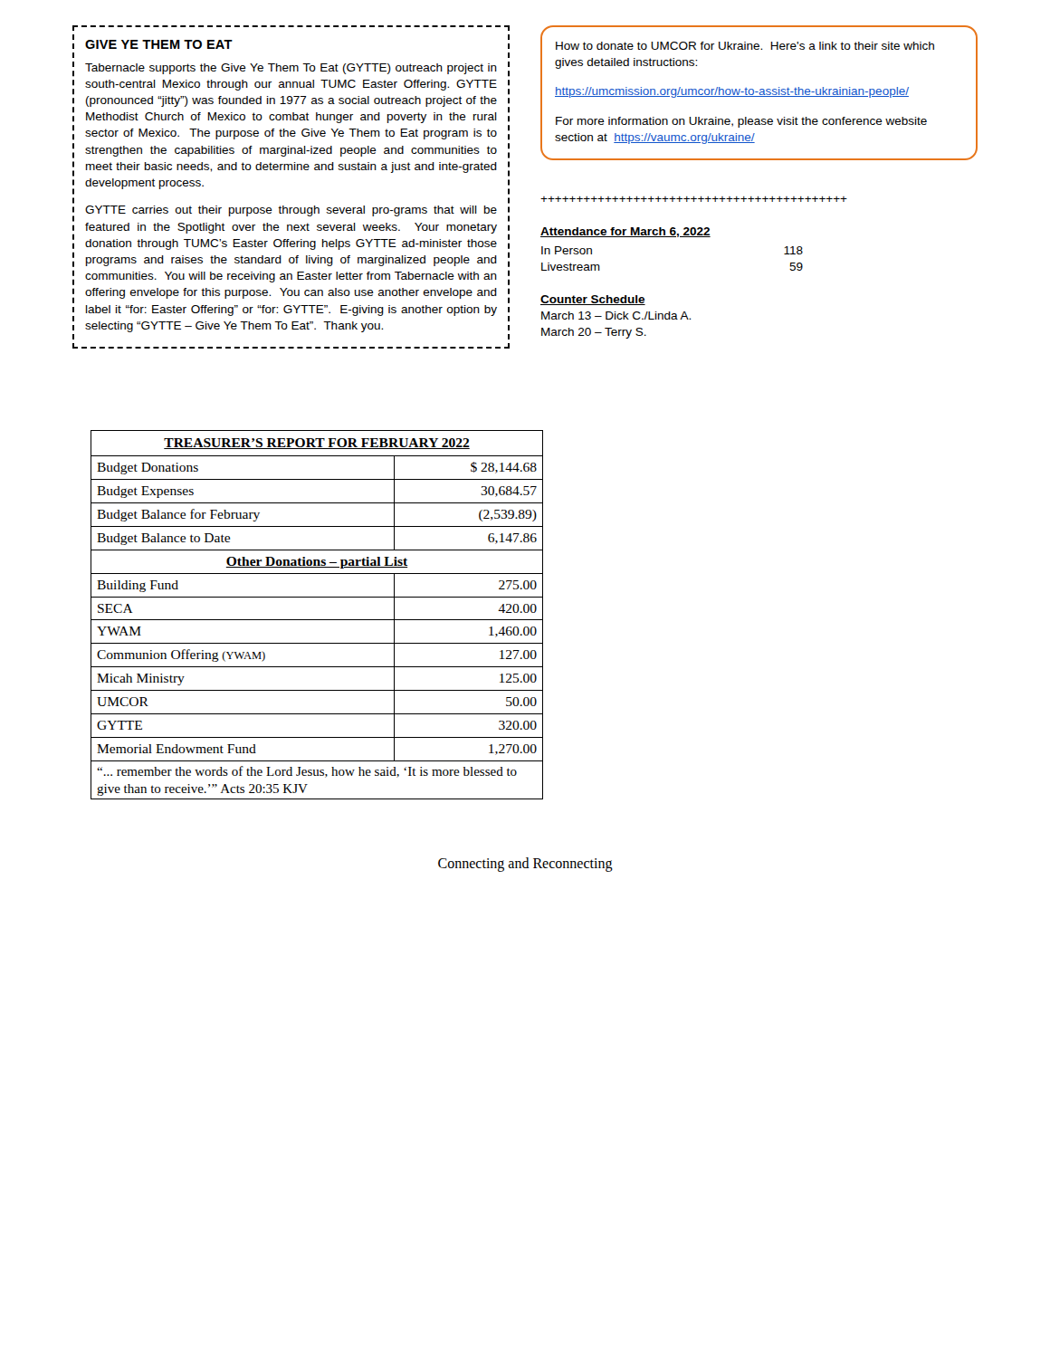GIVE YE THEM TO EAT
Tabernacle supports the Give Ye Them To Eat (GYTTE) outreach project in south-central Mexico through our annual TUMC Easter Offering. GYTTE (pronounced “jitty”) was founded in 1977 as a social outreach project of the Methodist Church of Mexico to combat hunger and poverty in the rural sector of Mexico. The purpose of the Give Ye Them to Eat program is to strengthen the capabilities of marginal-ized people and communities to meet their basic needs, and to determine and sustain a just and inte-grated development process.
GYTTE carries out their purpose through several pro-grams that will be featured in the Spotlight over the next several weeks. Your monetary donation through TUMC’s Easter Offering helps GYTTE ad-minister those programs and raises the standard of living of marginalized people and communities. You will be receiving an Easter letter from Tabernacle with an offering envelope for this purpose. You can also use another envelope and label it “for: Easter Offering” or “for: GYTTE”. E-giving is another option by selecting “GYTTE – Give Ye Them To Eat”. Thank you.
How to donate to UMCOR for Ukraine. Here's a link to their site which gives detailed instructions:
https://umcmission.org/umcor/how-to-assist-the-ukrainian-people/
For more information on Ukraine, please visit the conference website section at https://vaumc.org/ukraine/
+++++++++++++++++++++++++++++++++++++++++++
Attendance for March 6, 2022
In Person 118
Livestream 59
Counter Schedule
March 13 – Dick C./Linda A.
March 20 – Terry S.
| TREASURER’S REPORT FOR FEBRUARY 2022 |
| --- |
| Budget Donations | $ 28,144.68 |
| Budget Expenses | 30,684.57 |
| Budget Balance for February | (2,539.89) |
| Budget Balance to Date | 6,147.86 |
| Other Donations – partial List |
| Building Fund | 275.00 |
| SECA | 420.00 |
| YWAM | 1,460.00 |
| Communion Offering (YWAM) | 127.00 |
| Micah Ministry | 125.00 |
| UMCOR | 50.00 |
| GYTTE | 320.00 |
| Memorial Endowment Fund | 1,270.00 |
| “... remember the words of the Lord Jesus, how he said, ‘It is more blessed to give than to receive.’” Acts 20:35 KJV |
Connecting and Reconnecting